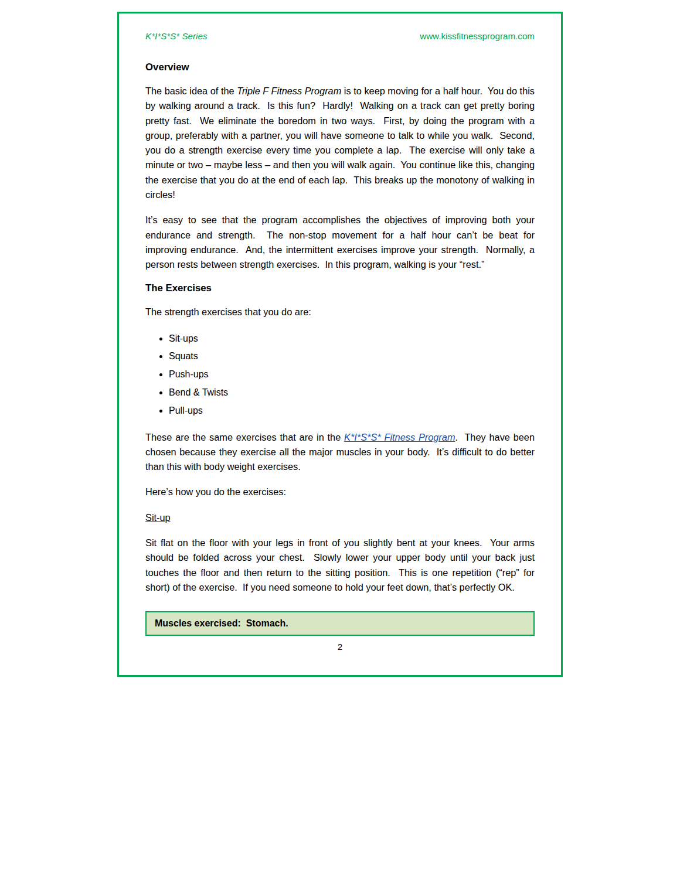K*I*S*S* Series
www.kissfitnessprogram.com
Overview
The basic idea of the Triple F Fitness Program is to keep moving for a half hour. You do this by walking around a track. Is this fun? Hardly! Walking on a track can get pretty boring pretty fast. We eliminate the boredom in two ways. First, by doing the program with a group, preferably with a partner, you will have someone to talk to while you walk. Second, you do a strength exercise every time you complete a lap. The exercise will only take a minute or two – maybe less – and then you will walk again. You continue like this, changing the exercise that you do at the end of each lap. This breaks up the monotony of walking in circles!
It’s easy to see that the program accomplishes the objectives of improving both your endurance and strength. The non-stop movement for a half hour can’t be beat for improving endurance. And, the intermittent exercises improve your strength. Normally, a person rests between strength exercises. In this program, walking is your “rest.”
The Exercises
The strength exercises that you do are:
Sit-ups
Squats
Push-ups
Bend & Twists
Pull-ups
These are the same exercises that are in the K*I*S*S* Fitness Program. They have been chosen because they exercise all the major muscles in your body. It’s difficult to do better than this with body weight exercises.
Here’s how you do the exercises:
Sit-up
Sit flat on the floor with your legs in front of you slightly bent at your knees. Your arms should be folded across your chest. Slowly lower your upper body until your back just touches the floor and then return to the sitting position. This is one repetition (“rep” for short) of the exercise. If you need someone to hold your feet down, that’s perfectly OK.
Muscles exercised: Stomach.
2